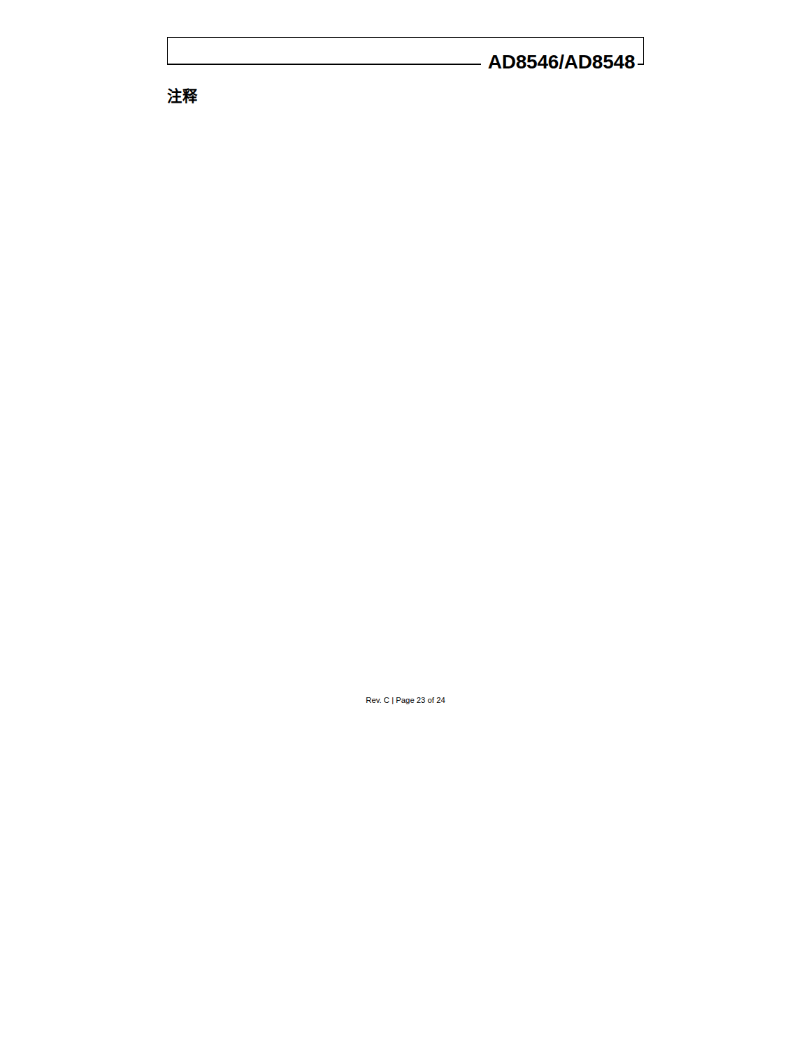AD8546/AD8548
注释
Rev. C | Page 23 of 24